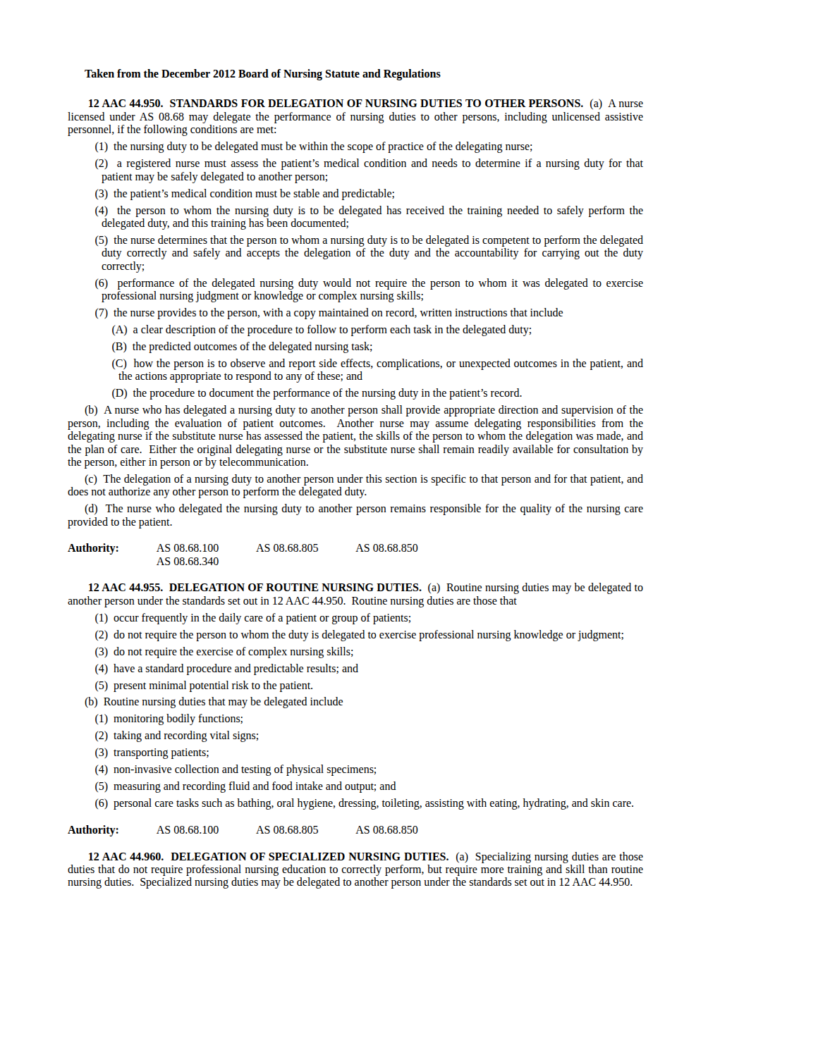Taken from the December 2012 Board of Nursing Statute and Regulations
12 AAC 44.950. STANDARDS FOR DELEGATION OF NURSING DUTIES TO OTHER PERSONS. (a) A nurse licensed under AS 08.68 may delegate the performance of nursing duties to other persons, including unlicensed assistive personnel, if the following conditions are met:
(1) the nursing duty to be delegated must be within the scope of practice of the delegating nurse;
(2) a registered nurse must assess the patient’s medical condition and needs to determine if a nursing duty for that patient may be safely delegated to another person;
(3) the patient’s medical condition must be stable and predictable;
(4) the person to whom the nursing duty is to be delegated has received the training needed to safely perform the delegated duty, and this training has been documented;
(5) the nurse determines that the person to whom a nursing duty is to be delegated is competent to perform the delegated duty correctly and safely and accepts the delegation of the duty and the accountability for carrying out the duty correctly;
(6) performance of the delegated nursing duty would not require the person to whom it was delegated to exercise professional nursing judgment or knowledge or complex nursing skills;
(7) the nurse provides to the person, with a copy maintained on record, written instructions that include
(A) a clear description of the procedure to follow to perform each task in the delegated duty;
(B) the predicted outcomes of the delegated nursing task;
(C) how the person is to observe and report side effects, complications, or unexpected outcomes in the patient, and the actions appropriate to respond to any of these; and
(D) the procedure to document the performance of the nursing duty in the patient’s record.
(b) A nurse who has delegated a nursing duty to another person shall provide appropriate direction and supervision of the person, including the evaluation of patient outcomes. Another nurse may assume delegating responsibilities from the delegating nurse if the substitute nurse has assessed the patient, the skills of the person to whom the delegation was made, and the plan of care. Either the original delegating nurse or the substitute nurse shall remain readily available for consultation by the person, either in person or by telecommunication.
(c) The delegation of a nursing duty to another person under this section is specific to that person and for that patient, and does not authorize any other person to perform the delegated duty.
(d) The nurse who delegated the nursing duty to another person remains responsible for the quality of the nursing care provided to the patient.
| Authority: | AS 08.68.100 | AS 08.68.805 | AS 08.68.850 |
| | AS 08.68.340 | | |
12 AAC 44.955. DELEGATION OF ROUTINE NURSING DUTIES. (a) Routine nursing duties may be delegated to another person under the standards set out in 12 AAC 44.950. Routine nursing duties are those that
(1) occur frequently in the daily care of a patient or group of patients;
(2) do not require the person to whom the duty is delegated to exercise professional nursing knowledge or judgment;
(3) do not require the exercise of complex nursing skills;
(4) have a standard procedure and predictable results; and
(5) present minimal potential risk to the patient.
(b) Routine nursing duties that may be delegated include
(1) monitoring bodily functions;
(2) taking and recording vital signs;
(3) transporting patients;
(4) non-invasive collection and testing of physical specimens;
(5) measuring and recording fluid and food intake and output; and
(6) personal care tasks such as bathing, oral hygiene, dressing, toileting, assisting with eating, hydrating, and skin care.
| Authority: | AS 08.68.100 | AS 08.68.805 | AS 08.68.850 |
12 AAC 44.960. DELEGATION OF SPECIALIZED NURSING DUTIES. (a) Specializing nursing duties are those duties that do not require professional nursing education to correctly perform, but require more training and skill than routine nursing duties. Specialized nursing duties may be delegated to another person under the standards set out in 12 AAC 44.950.